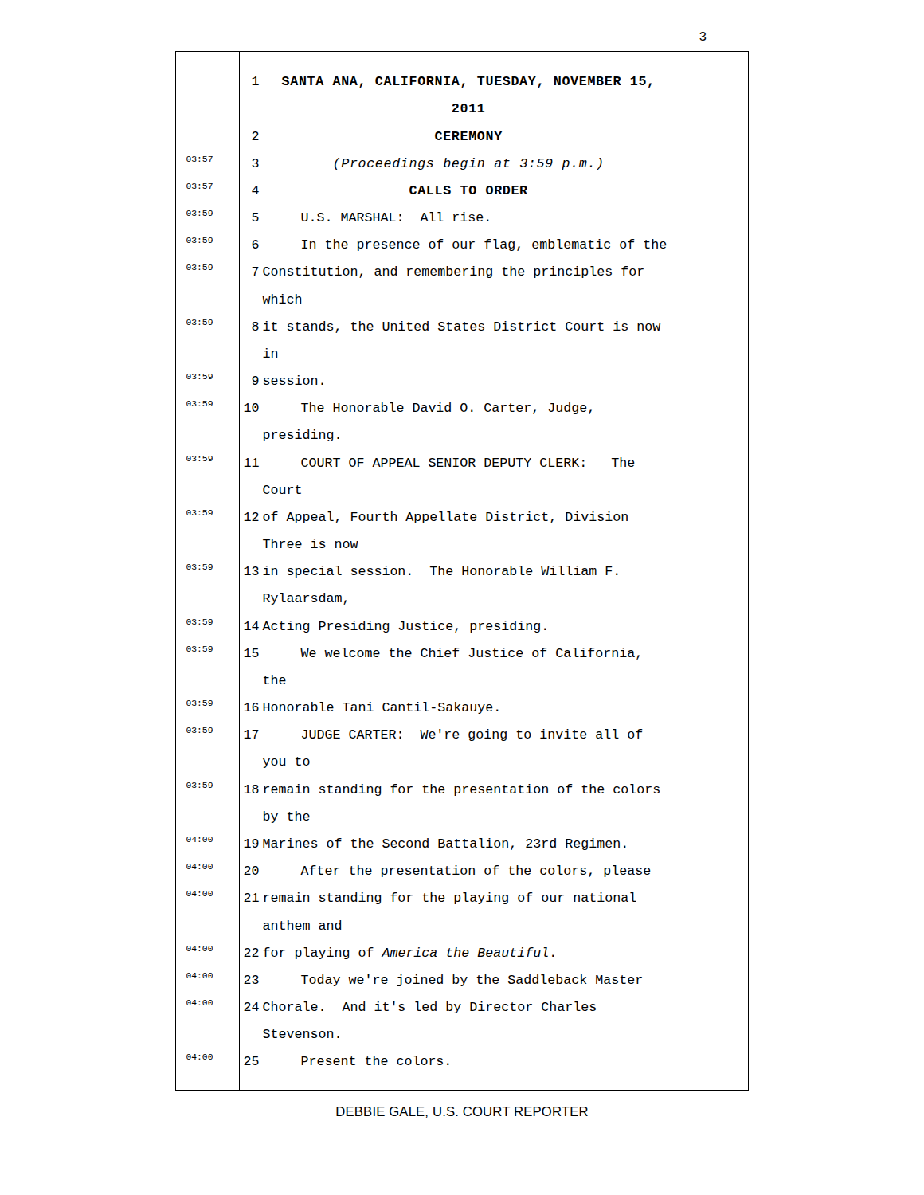3
| | 1 | SANTA ANA, CALIFORNIA, TUESDAY, NOVEMBER 15, 2011 |
| | 2 | CEREMONY |
| 03:57 | 3 | (Proceedings begin at 3:59 p.m.) |
| 03:57 | 4 | CALLS TO ORDER |
| 03:59 | 5 | U.S. MARSHAL: All rise. |
| 03:59 | 6 | In the presence of our flag, emblematic of the |
| 03:59 | 7 | Constitution, and remembering the principles for which |
| 03:59 | 8 | it stands, the United States District Court is now in |
| 03:59 | 9 | session. |
| 03:59 | 10 | The Honorable David O. Carter, Judge, presiding. |
| 03:59 | 11 | COURT OF APPEAL SENIOR DEPUTY CLERK: The Court |
| 03:59 | 12 | of Appeal, Fourth Appellate District, Division Three is now |
| 03:59 | 13 | in special session. The Honorable William F. Rylaarsdam, |
| 03:59 | 14 | Acting Presiding Justice, presiding. |
| 03:59 | 15 | We welcome the Chief Justice of California, the |
| 03:59 | 16 | Honorable Tani Cantil-Sakauye. |
| 03:59 | 17 | JUDGE CARTER: We're going to invite all of you to |
| 03:59 | 18 | remain standing for the presentation of the colors by the |
| 04:00 | 19 | Marines of the Second Battalion, 23rd Regimen. |
| 04:00 | 20 | After the presentation of the colors, please |
| 04:00 | 21 | remain standing for the playing of our national anthem and |
| 04:00 | 22 | for playing of America the Beautiful . |
| 04:00 | 23 | Today we're joined by the Saddleback Master |
| 04:00 | 24 | Chorale. And it's led by Director Charles Stevenson. |
| 04:00 | 25 | Present the colors. |
DEBBIE GALE, U.S. COURT REPORTER